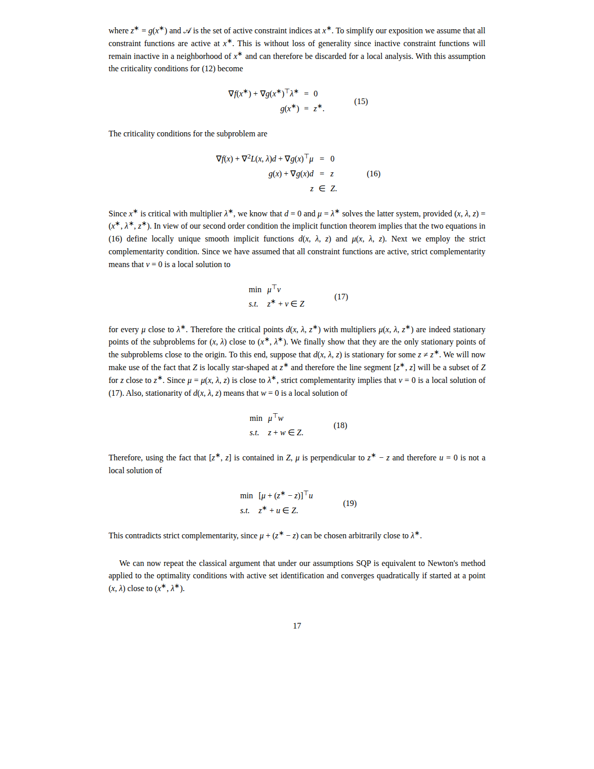where z∗ = g(x∗) and 𝒜 is the set of active constraint indices at x∗. To simplify our exposition we assume that all constraint functions are active at x∗. This is without loss of generality since inactive constraint functions will remain inactive in a neighborhood of x∗ and can therefore be discarded for a local analysis. With this assumption the criticality conditions for (12) become
| ∇ f ( x ∗ ) + ∇ g ( x ∗ ) ⊤ λ ∗ | = | 0 |
| g ( x ∗ ) | = | z ∗ . |
(15)
The criticality conditions for the subproblem are
| ∇ f ( x ) + ∇ 2 L ( x , λ ) d + ∇ g ( x ) ⊤ μ | = | 0 |
| g ( x ) + ∇ g ( x ) d | = | z |
| z | ∈ | Z . |
(16)
Since x∗ is critical with multiplier λ∗, we know that d = 0 and μ = λ∗ solves the latter system, provided (x, λ, z) = (x∗, λ∗, z∗). In view of our second order condition the implicit function theorem implies that the two equations in (16) define locally unique smooth implicit functions d(x, λ, z) and μ(x, λ, z). Next we employ the strict complementarity condition. Since we have assumed that all constraint functions are active, strict complementarity means that v = 0 is a local solution to
| min | μ ⊤ v |
| s.t. | z ∗ + v ∈ Z |
(17)
for every μ close to λ∗. Therefore the critical points d(x, λ, z∗) with multipliers μ(x, λ, z∗) are indeed stationary points of the subproblems for (x, λ) close to (x∗, λ∗). We finally show that they are the only stationary points of the subproblems close to the origin. To this end, suppose that d(x, λ, z) is stationary for some z ≠ z∗. We will now make use of the fact that Z is locally star-shaped at z∗ and therefore the line segment [z∗, z] will be a subset of Z for z close to z∗. Since μ = μ(x, λ, z) is close to λ∗, strict complementarity implies that v = 0 is a local solution of (17). Also, stationarity of d(x, λ, z) means that w = 0 is a local solution of
| min | μ ⊤ w |
| s.t. | z + w ∈ Z . |
(18)
Therefore, using the fact that [z∗, z] is contained in Z, μ is perpendicular to z∗ − z and therefore u = 0 is not a local solution of
| min | [ μ + ( z ∗ − z )] ⊤ u |
| s.t. | z ∗ + u ∈ Z . |
(19)
This contradicts strict complementarity, since μ + (z∗ − z) can be chosen arbitrarily close to λ∗.
We can now repeat the classical argument that under our assumptions SQP is equivalent to Newton's method applied to the optimality conditions with active set identification and converges quadratically if started at a point (x, λ) close to (x∗, λ∗).
17